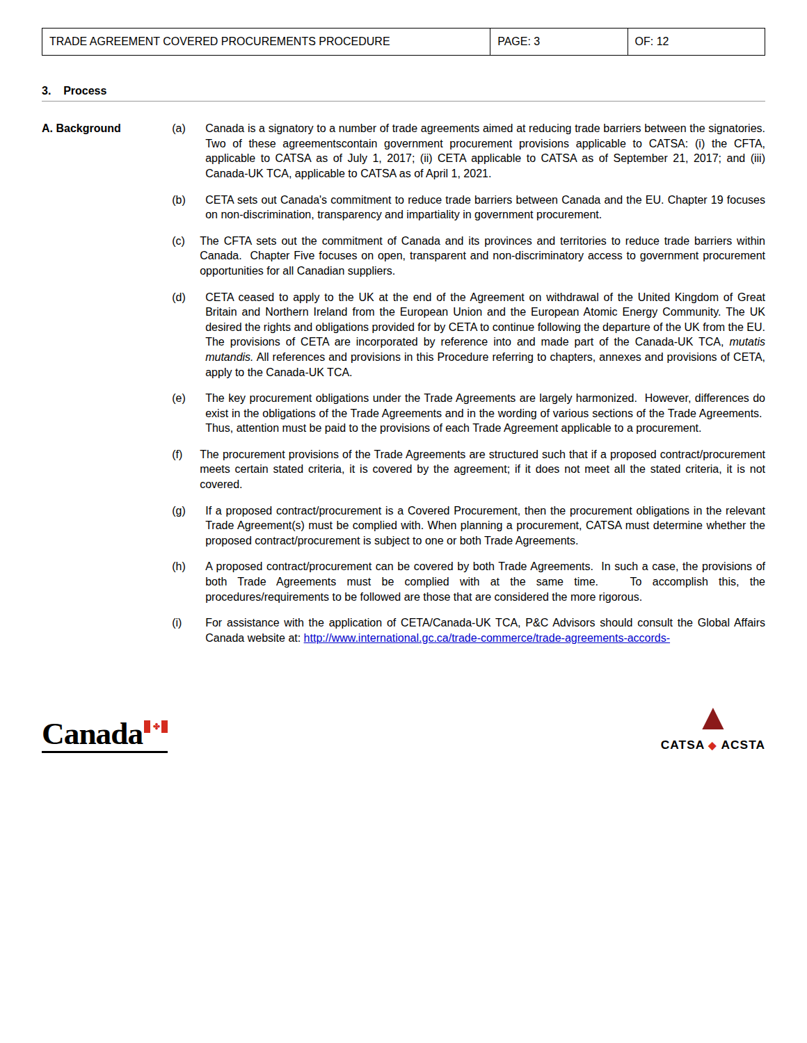| TRADE AGREEMENT COVERED PROCUREMENTS PROCEDURE | PAGE: 3 | OF: 12 |
3. Process
| A. Background | (a) Canada is a signatory to a number of trade agreements aimed at reducing trade barriers between the signatories. Two of these agreementscontain government procurement provisions applicable to CATSA: (i) the CFTA, applicable to CATSA as of July 1, 2017; (ii) CETA applicable to CATSA as of September 21, 2017; and (iii) Canada-UK TCA, applicable to CATSA as of April 1, 2021. (b) CETA sets out Canada's commitment to reduce trade barriers between Canada and the EU. Chapter 19 focuses on non-discrimination, transparency and impartiality in government procurement. (c) The CFTA sets out the commitment of Canada and its provinces and territories to reduce trade barriers within Canada. Chapter Five focuses on open, transparent and non-discriminatory access to government procurement opportunities for all Canadian suppliers. (d) CETA ceased to apply to the UK at the end of the Agreement on withdrawal of the United Kingdom of Great Britain and Northern Ireland from the European Union and the European Atomic Energy Community. The UK desired the rights and obligations provided for by CETA to continue following the departure of the UK from the EU. The provisions of CETA are incorporated by reference into and made part of the Canada-UK TCA, mutatis mutandis. All references and provisions in this Procedure referring to chapters, annexes and provisions of CETA, apply to the Canada-UK TCA. (e) The key procurement obligations under the Trade Agreements are largely harmonized. However, differences do exist in the obligations of the Trade Agreements and in the wording of various sections of the Trade Agreements. Thus, attention must be paid to the provisions of each Trade Agreement applicable to a procurement. (f) The procurement provisions of the Trade Agreements are structured such that if a proposed contract/procurement meets certain stated criteria, it is covered by the agreement; if it does not meet all the stated criteria, it is not covered. (g) If a proposed contract/procurement is a Covered Procurement, then the procurement obligations in the relevant Trade Agreement(s) must be complied with. When planning a procurement, CATSA must determine whether the proposed contract/procurement is subject to one or both Trade Agreements. (h) A proposed contract/procurement can be covered by both Trade Agreements. In such a case, the provisions of both Trade Agreements must be complied with at the same time. To accomplish this, the procedures/requirements to be followed are those that are considered the more rigorous. (i) For assistance with the application of CETA/Canada-UK TCA, P&C Advisors should consult the Global Affairs Canada website at: http://www.international.gc.ca/trade-commerce/trade-agreements-accords- |
Canada
▲
CATSA ◆ ACSTA